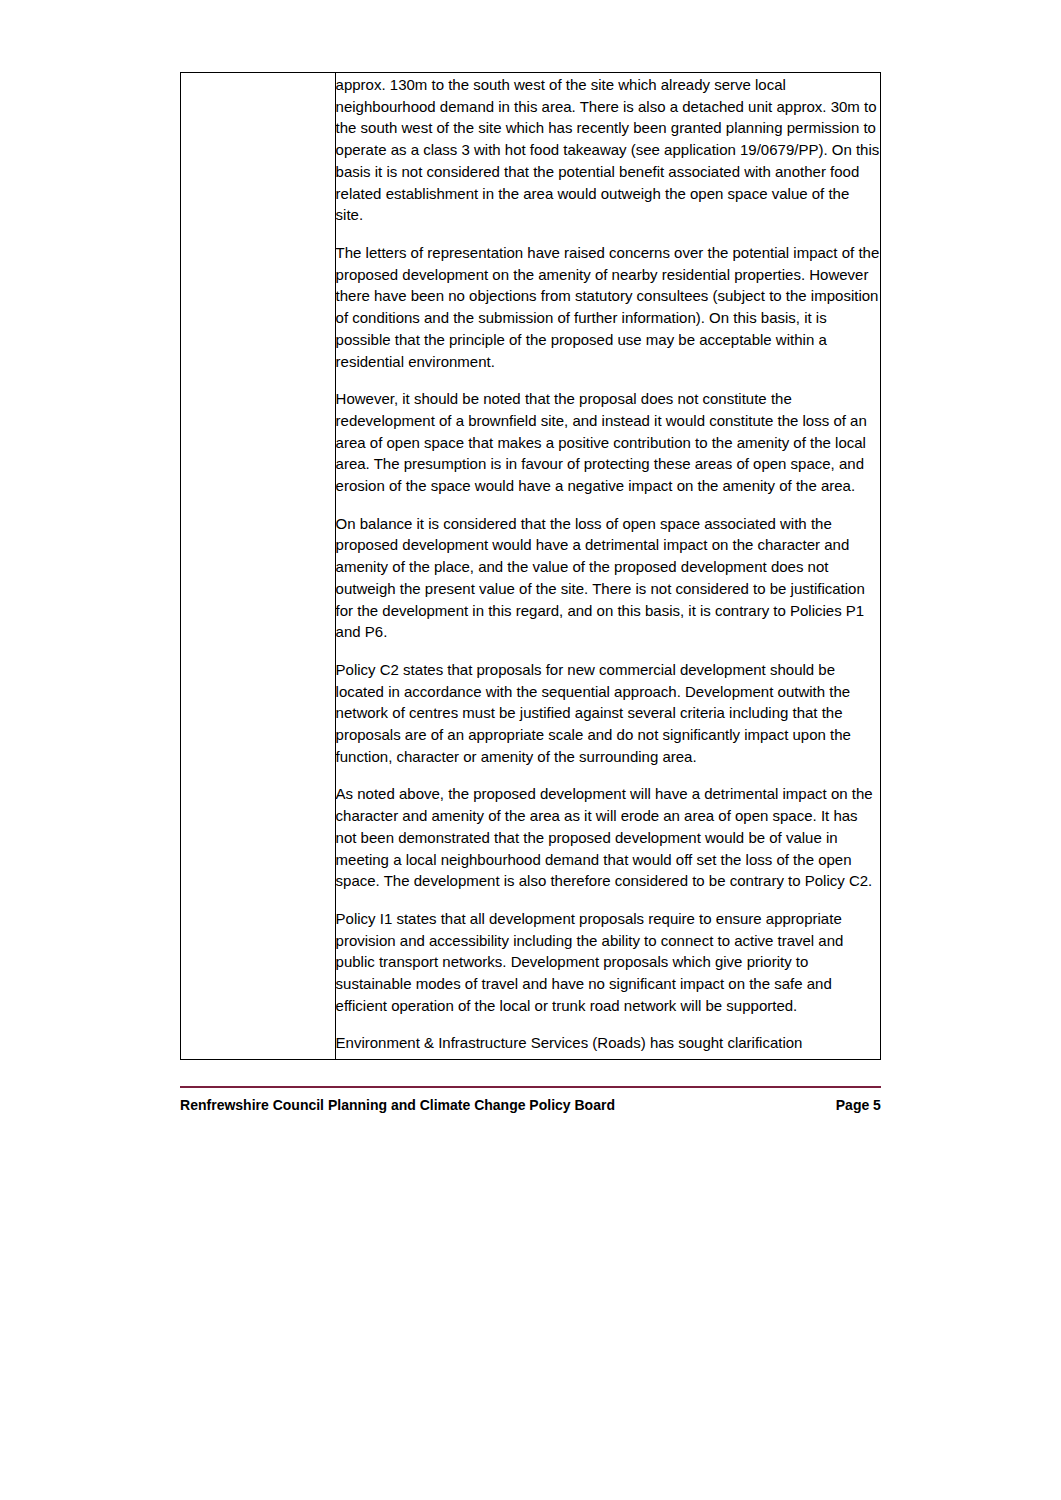| | approx. 130m to the south west of the site which already serve local neighbourhood demand in this area. There is also a detached unit approx. 30m to the south west of the site which has recently been granted planning permission to operate as a class 3 with hot food takeaway (see application 19/0679/PP). On this basis it is not considered that the potential benefit associated with another food related establishment in the area would outweigh the open space value of the site. The letters of representation have raised concerns over the potential impact of the proposed development on the amenity of nearby residential properties. However there have been no objections from statutory consultees (subject to the imposition of conditions and the submission of further information). On this basis, it is possible that the principle of the proposed use may be acceptable within a residential environment. However, it should be noted that the proposal does not constitute the redevelopment of a brownfield site, and instead it would constitute the loss of an area of open space that makes a positive contribution to the amenity of the local area. The presumption is in favour of protecting these areas of open space, and erosion of the space would have a negative impact on the amenity of the area. On balance it is considered that the loss of open space associated with the proposed development would have a detrimental impact on the character and amenity of the place, and the value of the proposed development does not outweigh the present value of the site. There is not considered to be justification for the development in this regard, and on this basis, it is contrary to Policies P1 and P6. Policy C2 states that proposals for new commercial development should be located in accordance with the sequential approach. Development outwith the network of centres must be justified against several criteria including that the proposals are of an appropriate scale and do not significantly impact upon the function, character or amenity of the surrounding area. As noted above, the proposed development will have a detrimental impact on the character and amenity of the area as it will erode an area of open space. It has not been demonstrated that the proposed development would be of value in meeting a local neighbourhood demand that would off set the loss of the open space. The development is also therefore considered to be contrary to Policy C2. Policy I1 states that all development proposals require to ensure appropriate provision and accessibility including the ability to connect to active travel and public transport networks. Development proposals which give priority to sustainable modes of travel and have no significant impact on the safe and efficient operation of the local or trunk road network will be supported. Environment & Infrastructure Services (Roads) has sought clarification |
Renfrewshire Council Planning and Climate Change Policy Board
Page 5